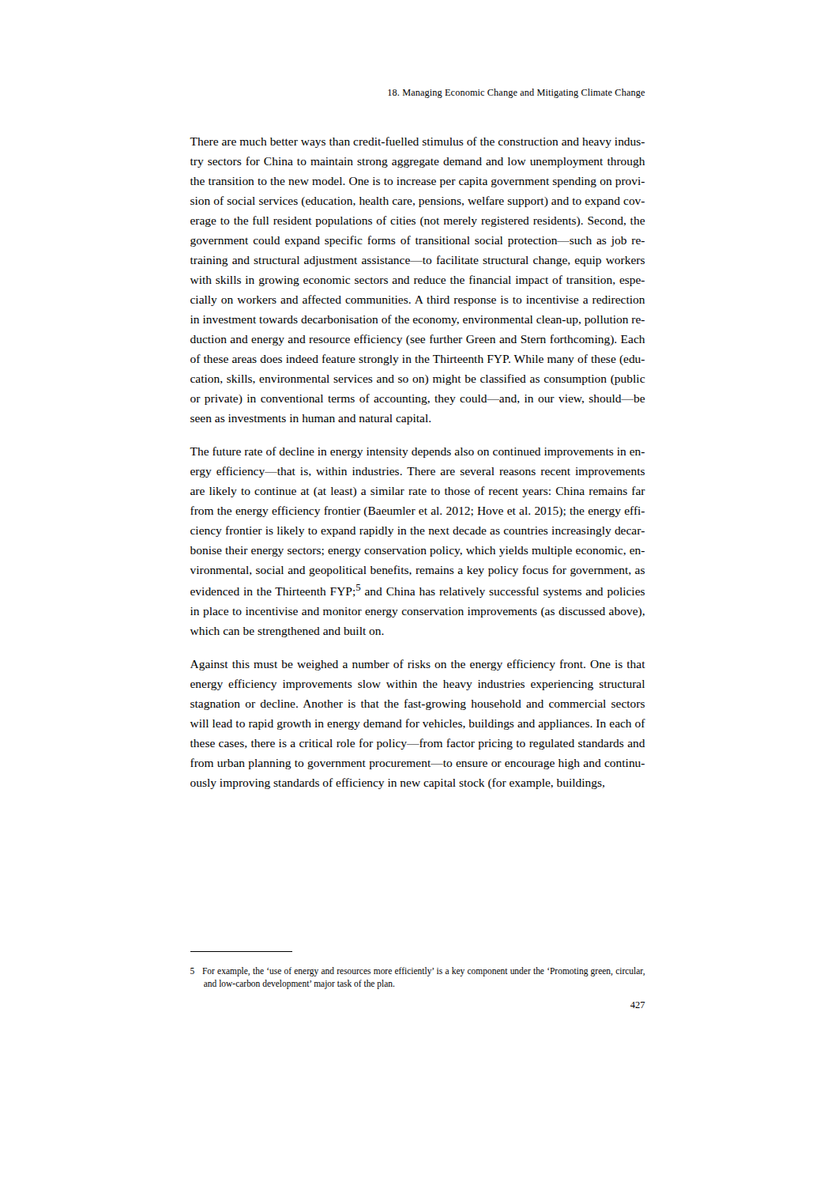18. Managing Economic Change and Mitigating Climate Change
There are much better ways than credit-fuelled stimulus of the construction and heavy industry sectors for China to maintain strong aggregate demand and low unemployment through the transition to the new model. One is to increase per capita government spending on provision of social services (education, health care, pensions, welfare support) and to expand coverage to the full resident populations of cities (not merely registered residents). Second, the government could expand specific forms of transitional social protection—such as job retraining and structural adjustment assistance—to facilitate structural change, equip workers with skills in growing economic sectors and reduce the financial impact of transition, especially on workers and affected communities. A third response is to incentivise a redirection in investment towards decarbonisation of the economy, environmental clean-up, pollution reduction and energy and resource efficiency (see further Green and Stern forthcoming). Each of these areas does indeed feature strongly in the Thirteenth FYP. While many of these (education, skills, environmental services and so on) might be classified as consumption (public or private) in conventional terms of accounting, they could—and, in our view, should—be seen as investments in human and natural capital.
The future rate of decline in energy intensity depends also on continued improvements in energy efficiency—that is, within industries. There are several reasons recent improvements are likely to continue at (at least) a similar rate to those of recent years: China remains far from the energy efficiency frontier (Baeumler et al. 2012; Hove et al. 2015); the energy efficiency frontier is likely to expand rapidly in the next decade as countries increasingly decarbonise their energy sectors; energy conservation policy, which yields multiple economic, environmental, social and geopolitical benefits, remains a key policy focus for government, as evidenced in the Thirteenth FYP;5 and China has relatively successful systems and policies in place to incentivise and monitor energy conservation improvements (as discussed above), which can be strengthened and built on.
Against this must be weighed a number of risks on the energy efficiency front. One is that energy efficiency improvements slow within the heavy industries experiencing structural stagnation or decline. Another is that the fast-growing household and commercial sectors will lead to rapid growth in energy demand for vehicles, buildings and appliances. In each of these cases, there is a critical role for policy—from factor pricing to regulated standards and from urban planning to government procurement—to ensure or encourage high and continuously improving standards of efficiency in new capital stock (for example, buildings,
5 For example, the ‘use of energy and resources more efficiently’ is a key component under the ‘Promoting green, circular, and low-carbon development’ major task of the plan.
427